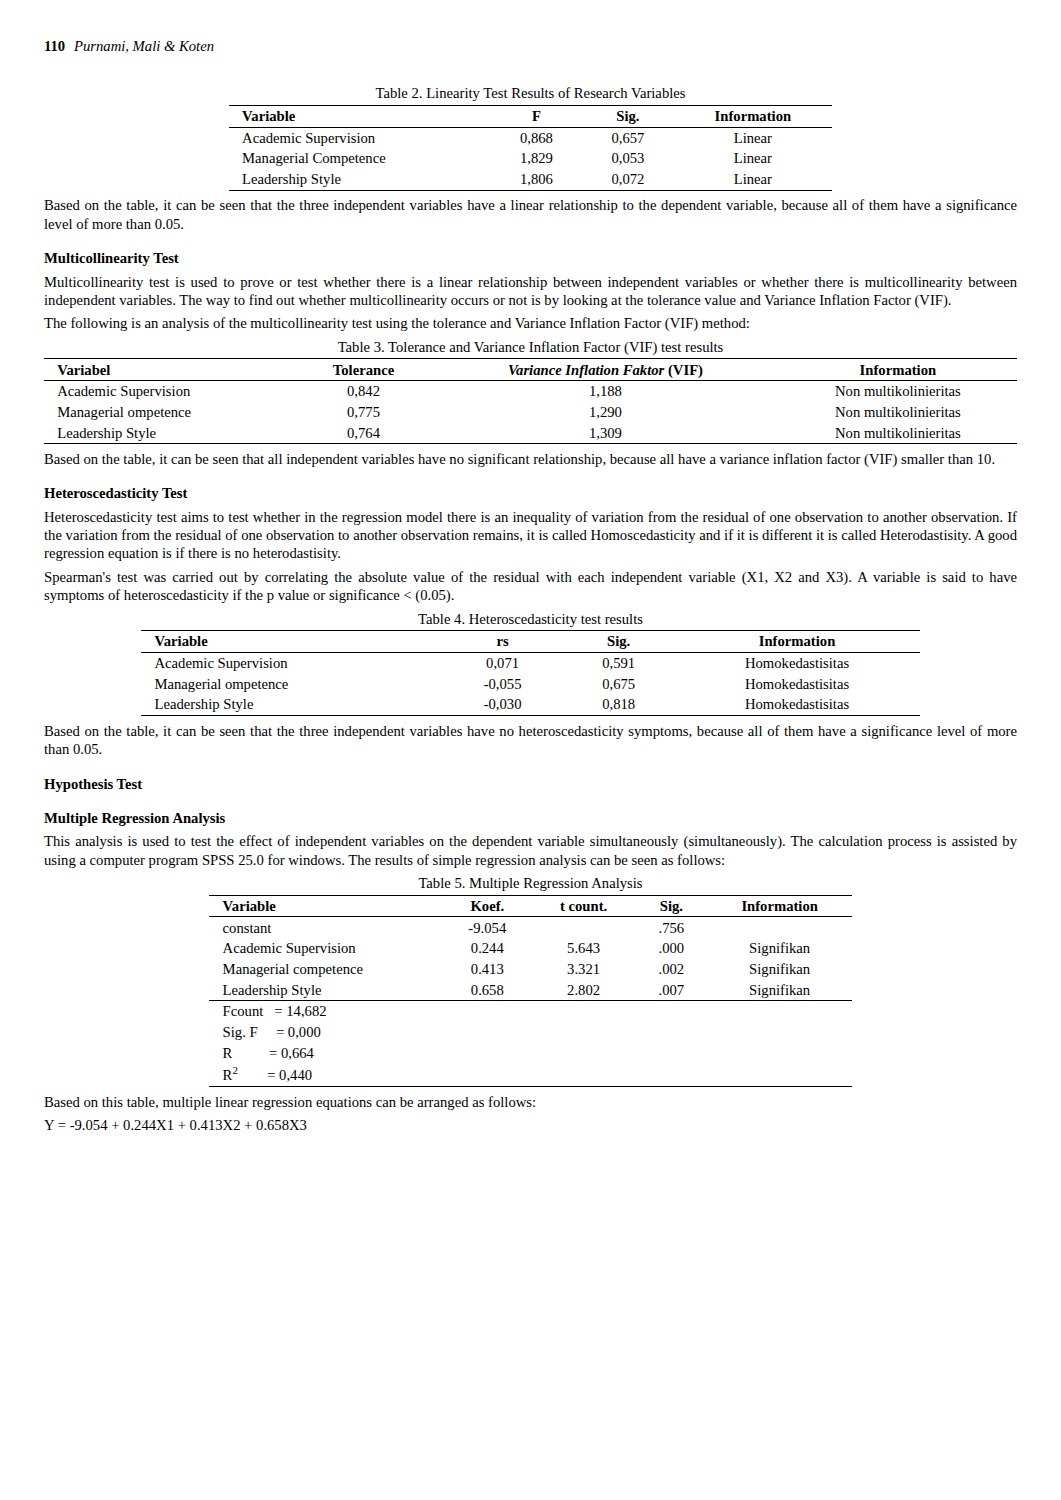110 Purnami, Mali & Koten
Table 2. Linearity Test Results of Research Variables
| Variable | F | Sig. | Information |
| --- | --- | --- | --- |
| Academic Supervision | 0,868 | 0,657 | Linear |
| Managerial Competence | 1,829 | 0,053 | Linear |
| Leadership Style | 1,806 | 0,072 | Linear |
Based on the table, it can be seen that the three independent variables have a linear relationship to the dependent variable, because all of them have a significance level of more than 0.05.
Multicollinearity Test
Multicollinearity test is used to prove or test whether there is a linear relationship between independent variables or whether there is multicollinearity between independent variables. The way to find out whether multicollinearity occurs or not is by looking at the tolerance value and Variance Inflation Factor (VIF).
The following is an analysis of the multicollinearity test using the tolerance and Variance Inflation Factor (VIF) method:
Table 3. Tolerance and Variance Inflation Factor (VIF) test results
| Variabel | Tolerance | Variance Inflation Faktor (VIF) | Information |
| --- | --- | --- | --- |
| Academic Supervision | 0,842 | 1,188 | Non multikolinieritas |
| Managerial ompetence | 0,775 | 1,290 | Non multikolinieritas |
| Leadership Style | 0,764 | 1,309 | Non multikolinieritas |
Based on the table, it can be seen that all independent variables have no significant relationship, because all have a variance inflation factor (VIF) smaller than 10.
Heteroscedasticity Test
Heteroscedasticity test aims to test whether in the regression model there is an inequality of variation from the residual of one observation to another observation. If the variation from the residual of one observation to another observation remains, it is called Homoscedasticity and if it is different it is called Heterodastisity. A good regression equation is if there is no heterodastisity.
Spearman's test was carried out by correlating the absolute value of the residual with each independent variable (X1, X2 and X3). A variable is said to have symptoms of heteroscedasticity if the p value or significance < (0.05).
Table 4. Heteroscedasticity test results
| Variable | rs | Sig. | Information |
| --- | --- | --- | --- |
| Academic Supervision | 0,071 | 0,591 | Homokedastisitas |
| Managerial ompetence | -0,055 | 0,675 | Homokedastisitas |
| Leadership Style | -0,030 | 0,818 | Homokedastisitas |
Based on the table, it can be seen that the three independent variables have no heteroscedasticity symptoms, because all of them have a significance level of more than 0.05.
Hypothesis Test
Multiple Regression Analysis
This analysis is used to test the effect of independent variables on the dependent variable simultaneously (simultaneously). The calculation process is assisted by using a computer program SPSS 25.0 for windows. The results of simple regression analysis can be seen as follows:
Table 5. Multiple Regression Analysis
| Variable | Koef. | t count. | Sig. | Information |
| --- | --- | --- | --- | --- |
| constant | -9.054 | | .756 | |
| Academic Supervision | 0.244 | 5.643 | .000 | Signifikan |
| Managerial competence | 0.413 | 3.321 | .002 | Signifikan |
| Leadership Style | 0.658 | 2.802 | .007 | Signifikan |
| Fcount = 14,682 |
| Sig. F = 0,000 |
| R = 0,664 |
| R 2 = 0,440 |
Based on this table, multiple linear regression equations can be arranged as follows:
Y = -9.054 + 0.244X1 + 0.413X2 + 0.658X3